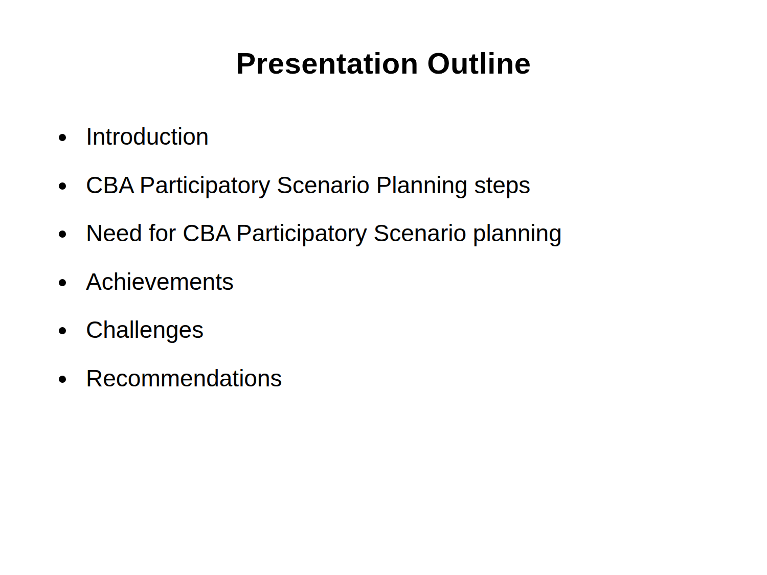Presentation Outline
Introduction
CBA Participatory Scenario Planning steps
Need for CBA Participatory Scenario planning
Achievements
Challenges
Recommendations